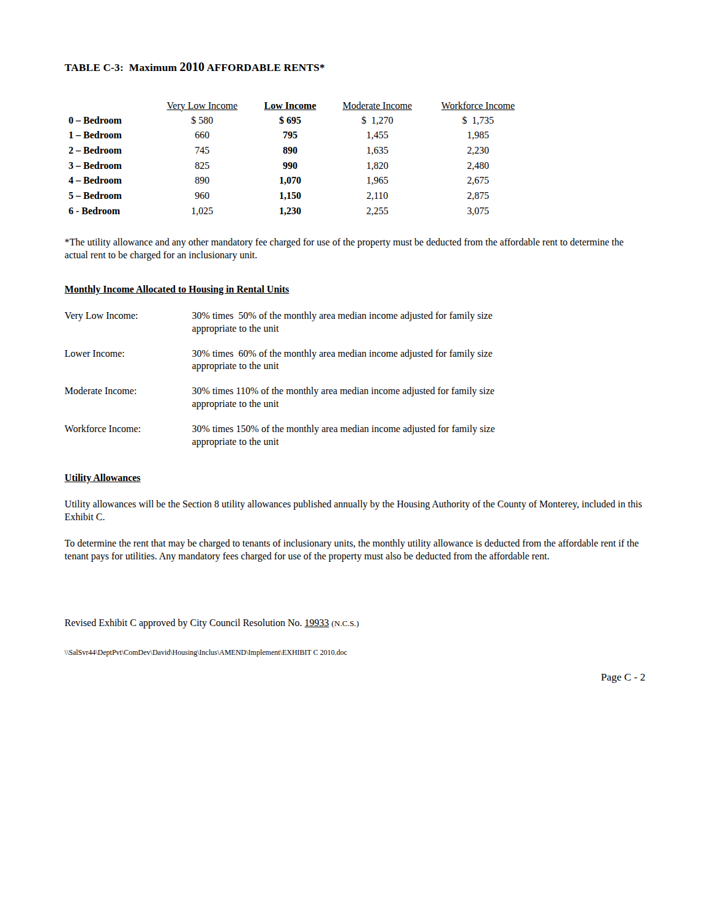TABLE C-3: Maximum 2010 AFFORDABLE RENTS*
| | Very Low Income | Low Income | Moderate Income | Workforce Income |
| --- | --- | --- | --- | --- |
| 0 – Bedroom | $ 580 | $ 695 | $ 1,270 | $ 1,735 |
| 1 – Bedroom | 660 | 795 | 1,455 | 1,985 |
| 2 – Bedroom | 745 | 890 | 1,635 | 2,230 |
| 3 – Bedroom | 825 | 990 | 1,820 | 2,480 |
| 4 – Bedroom | 890 | 1,070 | 1,965 | 2,675 |
| 5 – Bedroom | 960 | 1,150 | 2,110 | 2,875 |
| 6 - Bedroom | 1,025 | 1,230 | 2,255 | 3,075 |
*The utility allowance and any other mandatory fee charged for use of the property must be deducted from the affordable rent to determine the actual rent to be charged for an inclusionary unit.
Monthly Income Allocated to Housing in Rental Units
Very Low Income:
30% times 50% of the monthly area median income adjusted for family size appropriate to the unit
Lower Income:
30% times 60% of the monthly area median income adjusted for family size appropriate to the unit
Moderate Income:
30% times 110% of the monthly area median income adjusted for family size appropriate to the unit
Workforce Income:
30% times 150% of the monthly area median income adjusted for family size appropriate to the unit
Utility Allowances
Utility allowances will be the Section 8 utility allowances published annually by the Housing Authority of the County of Monterey, included in this Exhibit C.
To determine the rent that may be charged to tenants of inclusionary units, the monthly utility allowance is deducted from the affordable rent if the tenant pays for utilities. Any mandatory fees charged for use of the property must also be deducted from the affordable rent.
Revised Exhibit C approved by City Council Resolution No. 19933 (N.C.S.)
\\SalSvr44\DeptPvt\ComDev\David\Housing\Inclus\AMEND\Implement\EXHIBIT C 2010.doc
Page C - 2